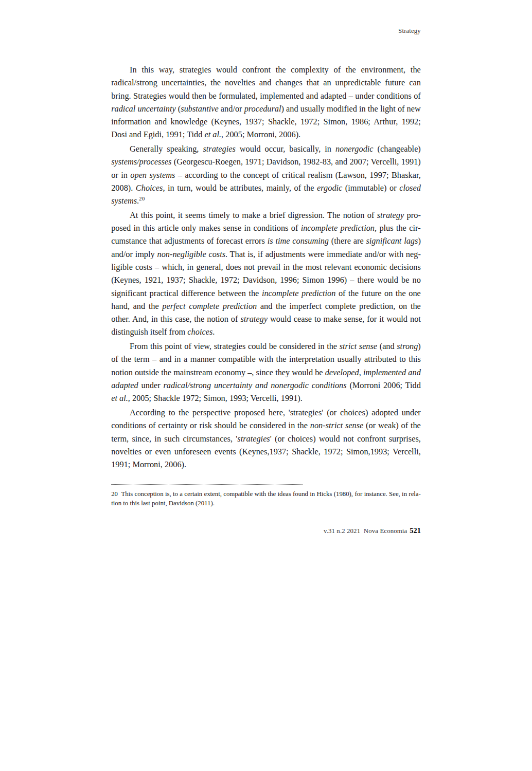Strategy
In this way, strategies would confront the complexity of the environment, the radical/strong uncertainties, the novelties and changes that an unpredictable future can bring. Strategies would then be formulated, implemented and adapted – under conditions of radical uncertainty (substantive and/or procedural) and usually modified in the light of new information and knowledge (Keynes, 1937; Shackle, 1972; Simon, 1986; Arthur, 1992; Dosi and Egidi, 1991; Tidd et al., 2005; Morroni, 2006).
Generally speaking, strategies would occur, basically, in nonergodic (changeable) systems/processes (Georgescu-Roegen, 1971; Davidson, 1982-83, and 2007; Vercelli, 1991) or in open systems – according to the concept of critical realism (Lawson, 1997; Bhaskar, 2008). Choices, in turn, would be attributes, mainly, of the ergodic (immutable) or closed systems.20
At this point, it seems timely to make a brief digression. The notion of strategy proposed in this article only makes sense in conditions of incomplete prediction, plus the circumstance that adjustments of forecast errors is time consuming (there are significant lags) and/or imply non-negligible costs. That is, if adjustments were immediate and/or with negligible costs – which, in general, does not prevail in the most relevant economic decisions (Keynes, 1921, 1937; Shackle, 1972; Davidson, 1996; Simon 1996) – there would be no significant practical difference between the incomplete prediction of the future on the one hand, and the perfect complete prediction and the imperfect complete prediction, on the other. And, in this case, the notion of strategy would cease to make sense, for it would not distinguish itself from choices.
From this point of view, strategies could be considered in the strict sense (and strong) of the term – and in a manner compatible with the interpretation usually attributed to this notion outside the mainstream economy –, since they would be developed, implemented and adapted under radical/strong uncertainty and nonergodic conditions (Morroni 2006; Tidd et al., 2005; Shackle 1972; Simon, 1993; Vercelli, 1991).
According to the perspective proposed here, 'strategies' (or choices) adopted under conditions of certainty or risk should be considered in the non-strict sense (or weak) of the term, since, in such circumstances, 'strategies' (or choices) would not confront surprises, novelties or even unforeseen events (Keynes,1937; Shackle, 1972; Simon,1993; Vercelli, 1991; Morroni, 2006).
20 This conception is, to a certain extent, compatible with the ideas found in Hicks (1980), for instance. See, in relation to this last point, Davidson (2011).
v.31 n.2 2021 Nova Economia 521